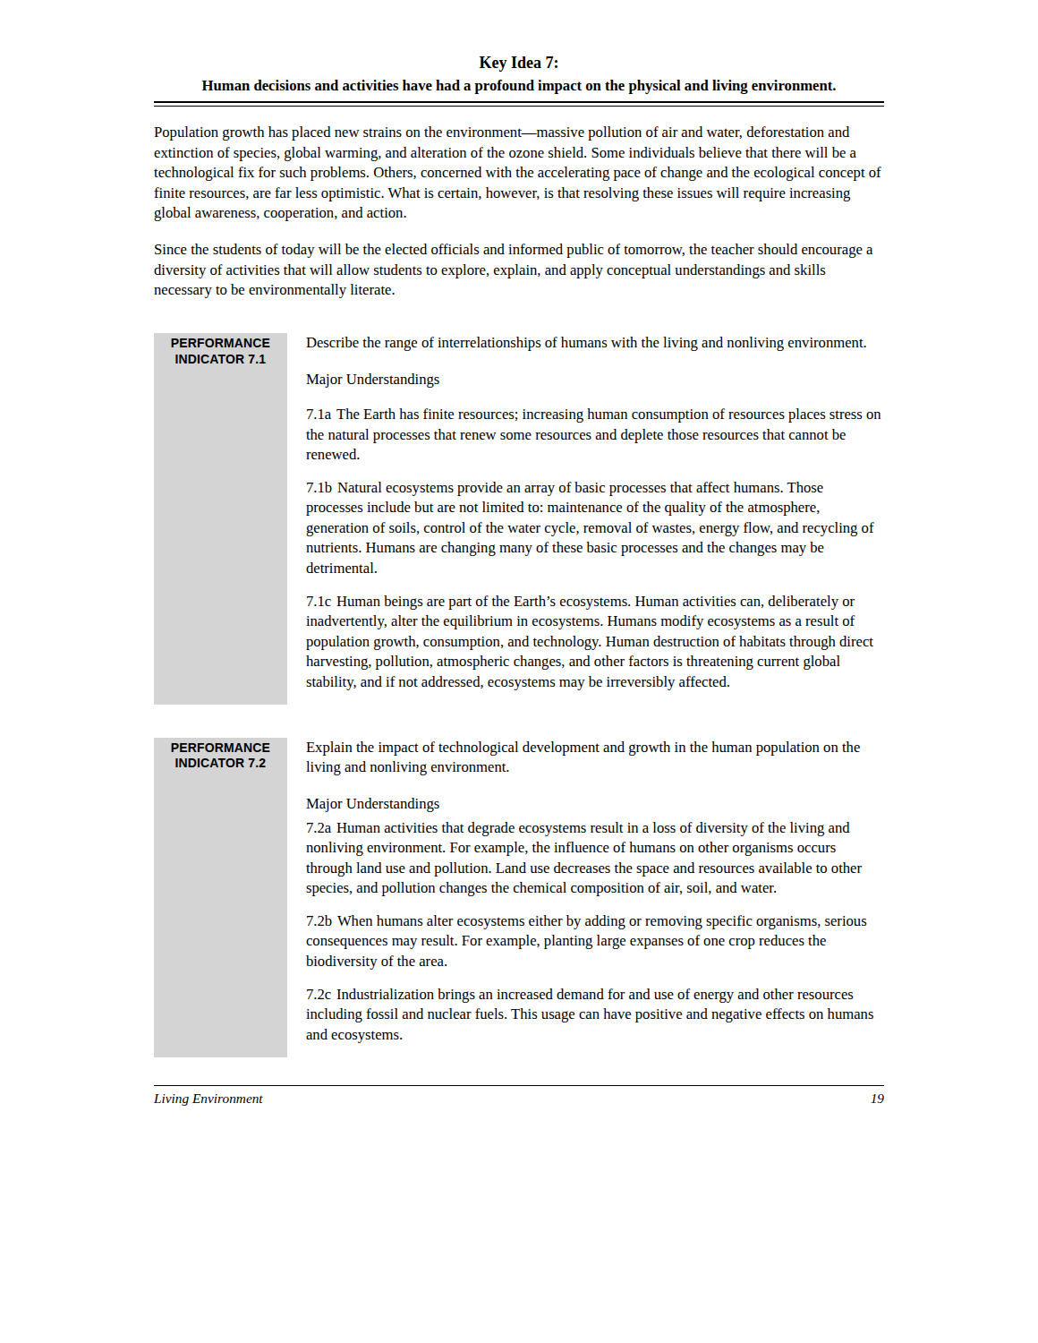Key Idea 7:
Human decisions and activities have had a profound impact on the physical and living environment.
Population growth has placed new strains on the environment—massive pollution of air and water, deforestation and extinction of species, global warming, and alteration of the ozone shield. Some individuals believe that there will be a technological fix for such problems. Others, concerned with the accelerating pace of change and the ecological concept of finite resources, are far less optimistic. What is certain, however, is that resolving these issues will require increasing global awareness, cooperation, and action.
Since the students of today will be the elected officials and informed public of tomorrow, the teacher should encourage a diversity of activities that will allow students to explore, explain, and apply conceptual understandings and skills necessary to be environmentally literate.
PERFORMANCE INDICATOR 7.1
Describe the range of interrelationships of humans with the living and nonliving environment.
Major Understandings
7.1a The Earth has finite resources; increasing human consumption of resources places stress on the natural processes that renew some resources and deplete those resources that cannot be renewed.
7.1b Natural ecosystems provide an array of basic processes that affect humans. Those processes include but are not limited to: maintenance of the quality of the atmosphere, generation of soils, control of the water cycle, removal of wastes, energy flow, and recycling of nutrients. Humans are changing many of these basic processes and the changes may be detrimental.
7.1c Human beings are part of the Earth’s ecosystems. Human activities can, deliberately or inadvertently, alter the equilibrium in ecosystems. Humans modify ecosystems as a result of population growth, consumption, and technology. Human destruction of habitats through direct harvesting, pollution, atmospheric changes, and other factors is threatening current global stability, and if not addressed, ecosystems may be irreversibly affected.
PERFORMANCE INDICATOR 7.2
Explain the impact of technological development and growth in the human population on the living and nonliving environment.
Major Understandings
7.2a Human activities that degrade ecosystems result in a loss of diversity of the living and nonliving environment. For example, the influence of humans on other organisms occurs through land use and pollution. Land use decreases the space and resources available to other species, and pollution changes the chemical composition of air, soil, and water.
7.2b When humans alter ecosystems either by adding or removing specific organisms, serious consequences may result. For example, planting large expanses of one crop reduces the biodiversity of the area.
7.2c Industrialization brings an increased demand for and use of energy and other resources including fossil and nuclear fuels. This usage can have positive and negative effects on humans and ecosystems.
Living Environment
19